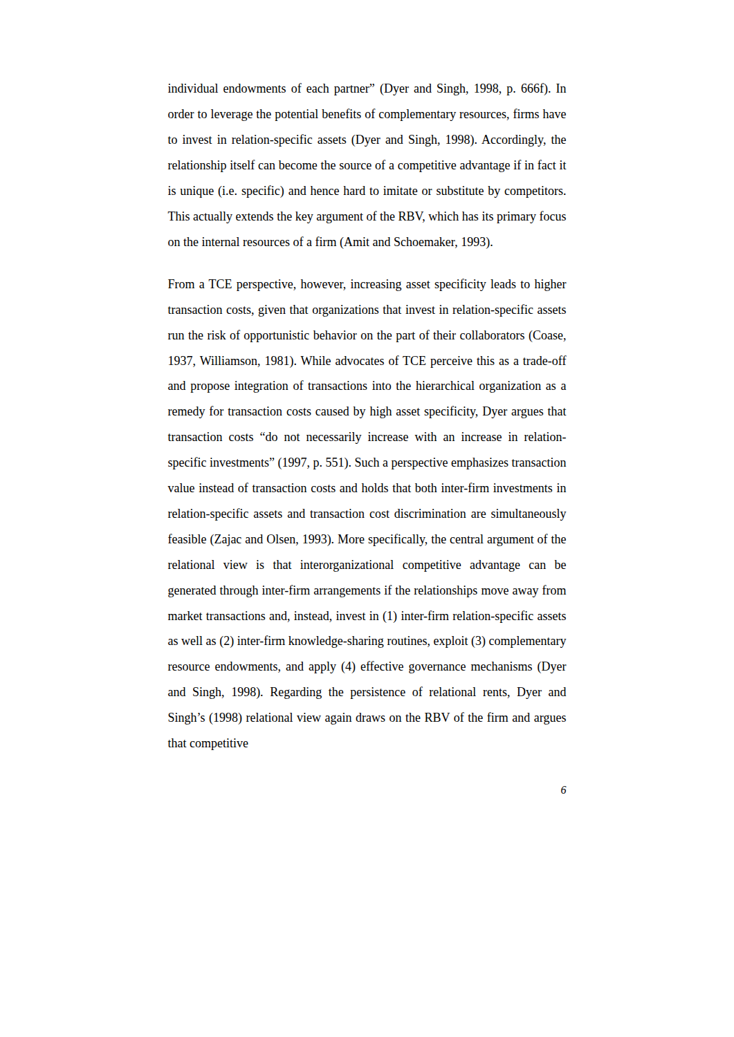individual endowments of each partner” (Dyer and Singh, 1998, p. 666f). In order to leverage the potential benefits of complementary resources, firms have to invest in relation-specific assets (Dyer and Singh, 1998). Accordingly, the relationship itself can become the source of a competitive advantage if in fact it is unique (i.e. specific) and hence hard to imitate or substitute by competitors. This actually extends the key argument of the RBV, which has its primary focus on the internal resources of a firm (Amit and Schoemaker, 1993).
From a TCE perspective, however, increasing asset specificity leads to higher transaction costs, given that organizations that invest in relation-specific assets run the risk of opportunistic behavior on the part of their collaborators (Coase, 1937, Williamson, 1981). While advocates of TCE perceive this as a trade-off and propose integration of transactions into the hierarchical organization as a remedy for transaction costs caused by high asset specificity, Dyer argues that transaction costs “do not necessarily increase with an increase in relation-specific investments” (1997, p. 551). Such a perspective emphasizes transaction value instead of transaction costs and holds that both inter-firm investments in relation-specific assets and transaction cost discrimination are simultaneously feasible (Zajac and Olsen, 1993). More specifically, the central argument of the relational view is that interorganizational competitive advantage can be generated through inter-firm arrangements if the relationships move away from market transactions and, instead, invest in (1) inter-firm relation-specific assets as well as (2) inter-firm knowledge-sharing routines, exploit (3) complementary resource endowments, and apply (4) effective governance mechanisms (Dyer and Singh, 1998). Regarding the persistence of relational rents, Dyer and Singh’s (1998) relational view again draws on the RBV of the firm and argues that competitive
6